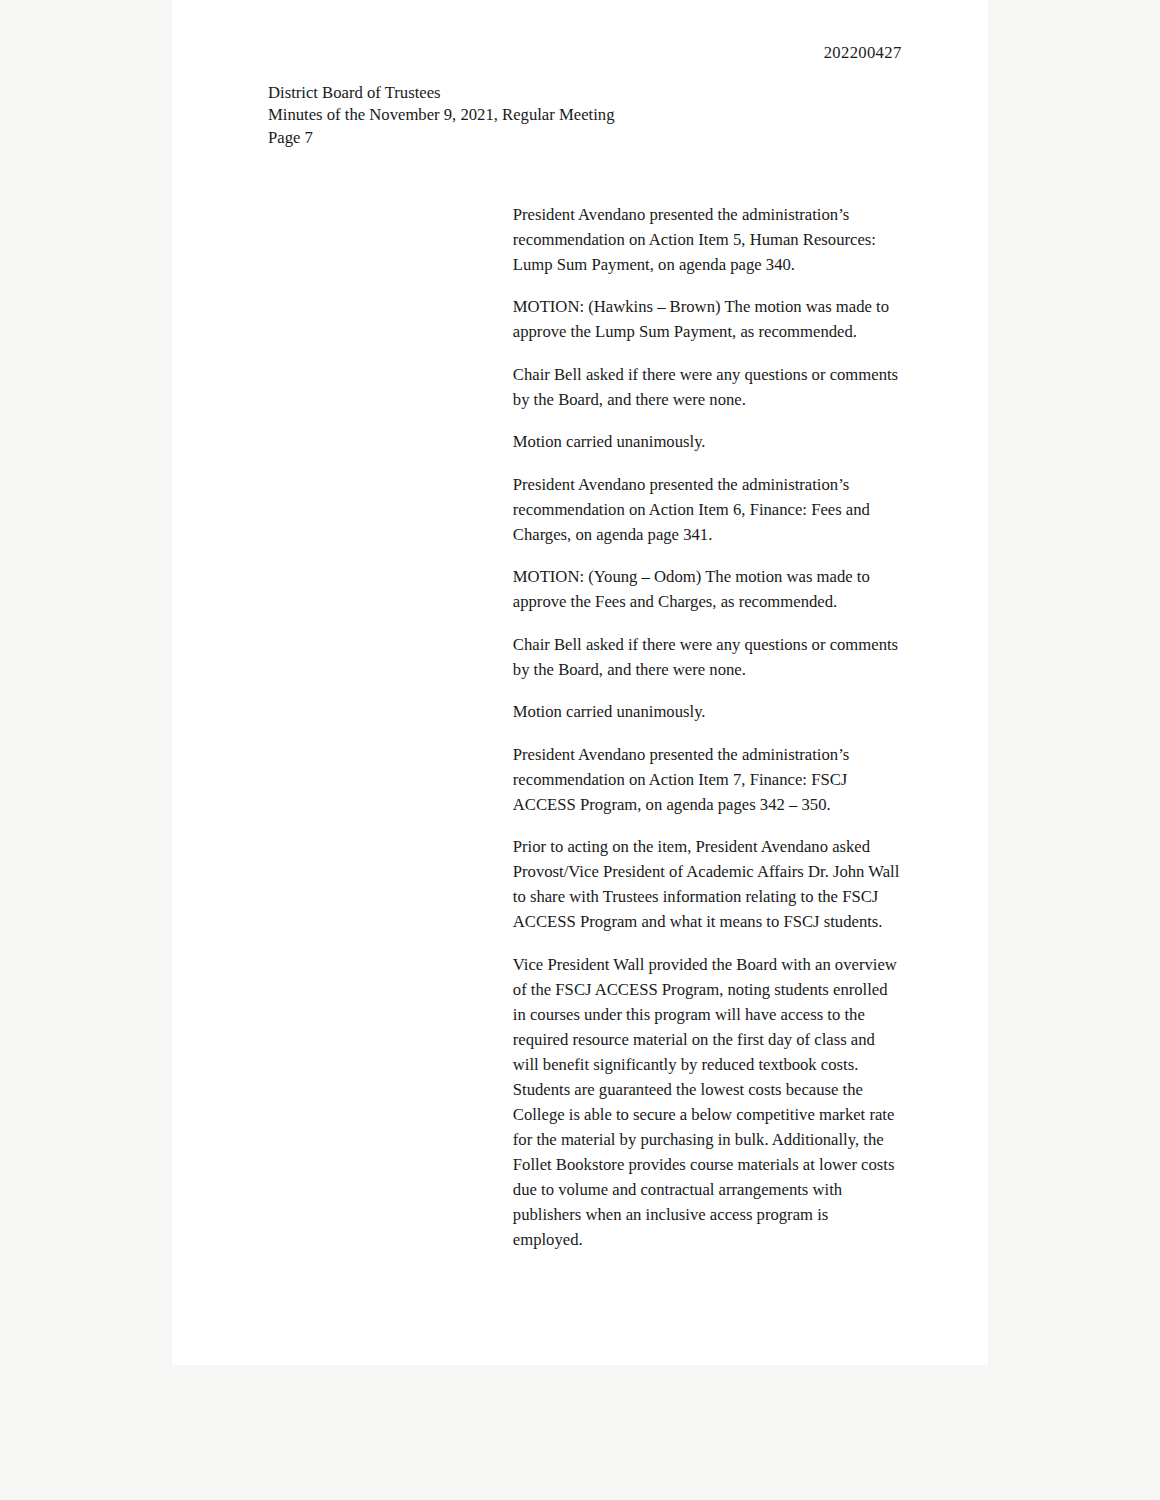202200427
District Board of Trustees
Minutes of the November 9, 2021, Regular Meeting
Page 7
President Avendano presented the administration’s recommendation on Action Item 5, Human Resources: Lump Sum Payment, on agenda page 340.
MOTION: (Hawkins – Brown) The motion was made to approve the Lump Sum Payment, as recommended.
Chair Bell asked if there were any questions or comments by the Board, and there were none.
Motion carried unanimously.
President Avendano presented the administration’s recommendation on Action Item 6, Finance: Fees and Charges, on agenda page 341.
MOTION: (Young – Odom) The motion was made to approve the Fees and Charges, as recommended.
Chair Bell asked if there were any questions or comments by the Board, and there were none.
Motion carried unanimously.
President Avendano presented the administration’s recommendation on Action Item 7, Finance: FSCJ ACCESS Program, on agenda pages 342 – 350.
Prior to acting on the item, President Avendano asked Provost/Vice President of Academic Affairs Dr. John Wall to share with Trustees information relating to the FSCJ ACCESS Program and what it means to FSCJ students.
Vice President Wall provided the Board with an overview of the FSCJ ACCESS Program, noting students enrolled in courses under this program will have access to the required resource material on the first day of class and will benefit significantly by reduced textbook costs. Students are guaranteed the lowest costs because the College is able to secure a below competitive market rate for the material by purchasing in bulk. Additionally, the Follet Bookstore provides course materials at lower costs due to volume and contractual arrangements with publishers when an inclusive access program is employed.